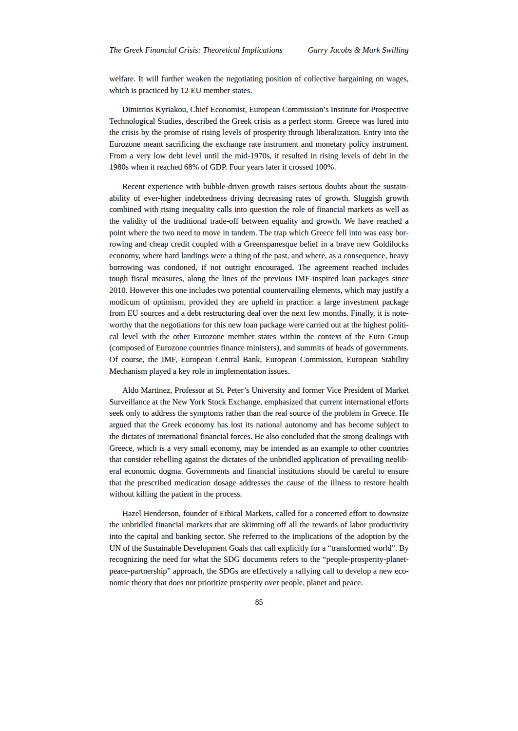The Greek Financial Crisis: Theoretical Implications Garry Jacobs & Mark Swilling
welfare. It will further weaken the negotiating position of collective bargaining on wages, which is practiced by 12 EU member states.
Dimitrios Kyriakou, Chief Economist, European Commission’s Institute for Prospective Technological Studies, described the Greek crisis as a perfect storm. Greece was lured into the crisis by the promise of rising levels of prosperity through liberalization. Entry into the Eurozone meant sacrificing the exchange rate instrument and monetary policy instrument. From a very low debt level until the mid-1970s, it resulted in rising levels of debt in the 1980s when it reached 68% of GDP. Four years later it crossed 100%.
Recent experience with bubble-driven growth raises serious doubts about the sustainability of ever-higher indebtedness driving decreasing rates of growth. Sluggish growth combined with rising inequality calls into question the role of financial markets as well as the validity of the traditional trade-off between equality and growth. We have reached a point where the two need to move in tandem. The trap which Greece fell into was easy borrowing and cheap credit coupled with a Greenspanesque belief in a brave new Goldilocks economy, where hard landings were a thing of the past, and where, as a consequence, heavy borrowing was condoned, if not outright encouraged. The agreement reached includes tough fiscal measures, along the lines of the previous IMF-inspired loan packages since 2010. However this one includes two potential countervailing elements, which may justify a modicum of optimism, provided they are upheld in practice: a large investment package from EU sources and a debt restructuring deal over the next few months. Finally, it is noteworthy that the negotiations for this new loan package were carried out at the highest political level with the other Eurozone member states within the context of the Euro Group (composed of Eurozone countries finance ministers), and summits of heads of governments. Of course, the IMF, European Central Bank, European Commission, European Stability Mechanism played a key role in implementation issues.
Aldo Martinez, Professor at St. Peter’s University and former Vice President of Market Surveillance at the New York Stock Exchange, emphasized that current international efforts seek only to address the symptoms rather than the real source of the problem in Greece. He argued that the Greek economy has lost its national autonomy and has become subject to the dictates of international financial forces. He also concluded that the strong dealings with Greece, which is a very small economy, may be intended as an example to other countries that consider rebelling against the dictates of the unbridled application of prevailing neoliberal economic dogma. Governments and financial institutions should be careful to ensure that the prescribed medication dosage addresses the cause of the illness to restore health without killing the patient in the process.
Hazel Henderson, founder of Ethical Markets, called for a concerted effort to downsize the unbridled financial markets that are skimming off all the rewards of labor productivity into the capital and banking sector. She referred to the implications of the adoption by the UN of the Sustainable Development Goals that call explicitly for a “transformed world”. By recognizing the need for what the SDG documents refers to the “people-prosperity-planet-peace-partnership” approach, the SDGs are effectively a rallying call to develop a new economic theory that does not prioritize prosperity over people, planet and peace.
85